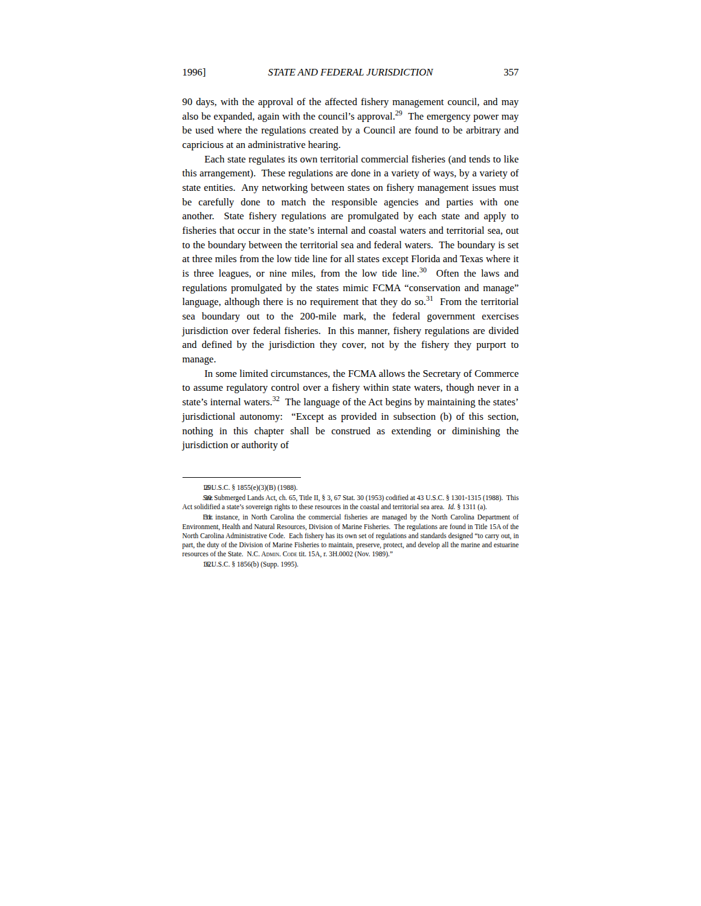1996] STATE AND FEDERAL JURISDICTION 357
90 days, with the approval of the affected fishery management council, and may also be expanded, again with the council’s approval.29 The emergency power may be used where the regulations created by a Council are found to be arbitrary and capricious at an administrative hearing.
Each state regulates its own territorial commercial fisheries (and tends to like this arrangement). These regulations are done in a variety of ways, by a variety of state entities. Any networking between states on fishery management issues must be carefully done to match the responsible agencies and parties with one another. State fishery regulations are promulgated by each state and apply to fisheries that occur in the state’s internal and coastal waters and territorial sea, out to the boundary between the territorial sea and federal waters. The boundary is set at three miles from the low tide line for all states except Florida and Texas where it is three leagues, or nine miles, from the low tide line.30 Often the laws and regulations promulgated by the states mimic FCMA “conservation and manage” language, although there is no requirement that they do so.31 From the territorial sea boundary out to the 200-mile mark, the federal government exercises jurisdiction over federal fisheries. In this manner, fishery regulations are divided and defined by the jurisdiction they cover, not by the fishery they purport to manage.
In some limited circumstances, the FCMA allows the Secretary of Commerce to assume regulatory control over a fishery within state waters, though never in a state’s internal waters.32 The language of the Act begins by maintaining the states’ jurisdictional autonomy: “Except as provided in subsection (b) of this section, nothing in this chapter shall be construed as extending or diminishing the jurisdiction or authority of
29. 16 U.S.C. § 1855(e)(3)(B) (1988).
30. See Submerged Lands Act, ch. 65, Title II, § 3, 67 Stat. 30 (1953) codified at 43 U.S.C. § 1301-1315 (1988). This Act solidified a state’s sovereign rights to these resources in the coastal and territorial sea area. Id. § 1311 (a).
31. For instance, in North Carolina the commercial fisheries are managed by the North Carolina Department of Environment, Health and Natural Resources, Division of Marine Fisheries. The regulations are found in Title 15A of the North Carolina Administrative Code. Each fishery has its own set of regulations and standards designed “to carry out, in part, the duty of the Division of Marine Fisheries to maintain, preserve, protect, and develop all the marine and estuarine resources of the State. N.C. Admin. Code tit. 15A, r. 3H.0002 (Nov. 1989).”
32. 16 U.S.C. § 1856(b) (Supp. 1995).